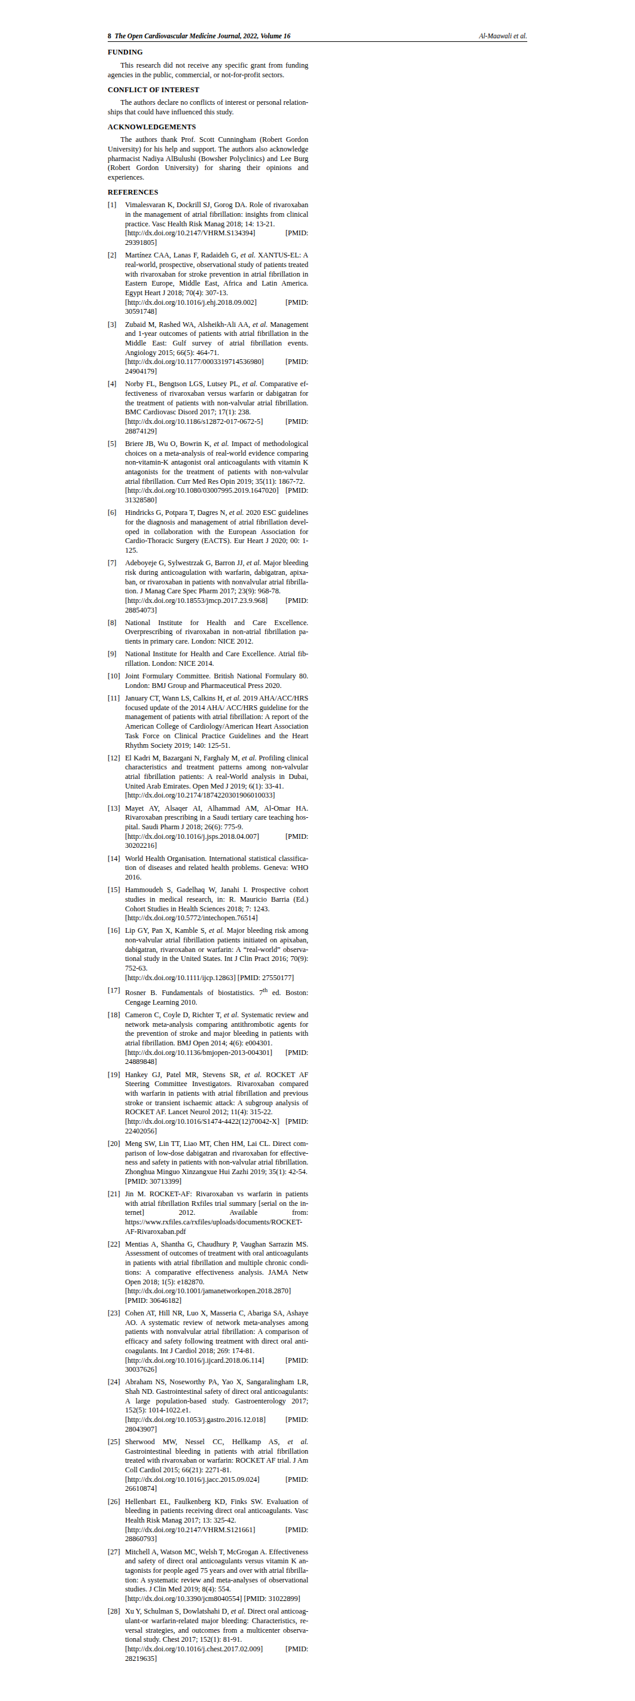8 The Open Cardiovascular Medicine Journal, 2022, Volume 16
Al-Maawali et al.
Funding
This research did not receive any specific grant from funding agencies in the public, commercial, or not-for-profit sectors.
Conflict of Interest
The authors declare no conflicts of interest or personal relationships that could have influenced this study.
Acknowledgements
The authors thank Prof. Scott Cunningham (Robert Gordon University) for his help and support. The authors also acknowledge pharmacist Nadiya AlBulushi (Bowsher Polyclinics) and Lee Burg (Robert Gordon University) for sharing their opinions and experiences.
References
Vimalesvaran K, Dockrill SJ, Gorog DA. Role of rivaroxaban in the management of atrial fibrillation: insights from clinical practice. Vasc Health Risk Manag 2018; 14: 13-21. [http://dx.doi.org/10.2147/VHRM.S134394] [PMID: 29391805]
Martínez CAA, Lanas F, Radaideh G, et al. XANTUS-EL: A real-world, prospective, observational study of patients treated with rivaroxaban for stroke prevention in atrial fibrillation in Eastern Europe, Middle East, Africa and Latin America. Egypt Heart J 2018; 70(4): 307-13. [http://dx.doi.org/10.1016/j.ehj.2018.09.002] [PMID: 30591748]
Zubaid M, Rashed WA, Alsheikh-Ali AA, et al. Management and 1-year outcomes of patients with atrial fibrillation in the Middle East: Gulf survey of atrial fibrillation events. Angiology 2015; 66(5): 464-71. [http://dx.doi.org/10.1177/0003319714536980] [PMID: 24904179]
Norby FL, Bengtson LGS, Lutsey PL, et al. Comparative effectiveness of rivaroxaban versus warfarin or dabigatran for the treatment of patients with non-valvular atrial fibrillation. BMC Cardiovasc Disord 2017; 17(1): 238. [http://dx.doi.org/10.1186/s12872-017-0672-5] [PMID: 28874129]
Briere JB, Wu O, Bowrin K, et al. Impact of methodological choices on a meta-analysis of real-world evidence comparing non-vitamin-K antagonist oral anticoagulants with vitamin K antagonists for the treatment of patients with non-valvular atrial fibrillation. Curr Med Res Opin 2019; 35(11): 1867-72. [http://dx.doi.org/10.1080/03007995.2019.1647020] [PMID: 31328580]
Hindricks G, Potpara T, Dagres N, et al. 2020 ESC guidelines for the diagnosis and management of atrial fibrillation developed in collaboration with the European Association for Cardio-Thoracic Surgery (EACTS). Eur Heart J 2020; 00: 1-125.
Adeboyeje G, Sylwestrzak G, Barron JJ, et al. Major bleeding risk during anticoagulation with warfarin, dabigatran, apixaban, or rivaroxaban in patients with nonvalvular atrial fibrillation. J Manag Care Spec Pharm 2017; 23(9): 968-78. [http://dx.doi.org/10.18553/jmcp.2017.23.9.968] [PMID: 28854073]
National Institute for Health and Care Excellence. Overprescribing of rivaroxaban in non-atrial fibrillation patients in primary care. London: NICE 2012.
National Institute for Health and Care Excellence. Atrial fibrillation. London: NICE 2014.
Joint Formulary Committee. British National Formulary 80. London: BMJ Group and Pharmaceutical Press 2020.
January CT, Wann LS, Calkins H, et al. 2019 AHA/ACC/HRS focused update of the 2014 AHA/ ACC/HRS guideline for the management of patients with atrial fibrillation: A report of the American College of Cardiology/American Heart Association Task Force on Clinical Practice Guidelines and the Heart Rhythm Society 2019; 140: 125-51.
El Kadri M, Bazargani N, Farghaly M, et al. Profiling clinical characteristics and treatment patterns among non-valvular atrial fibrillation patients: A real-World analysis in Dubai, United Arab Emirates. Open Med J 2019; 6(1): 33-41. [http://dx.doi.org/10.2174/1874220301906010033]
Mayet AY, Alsaqer AI, Alhammad AM, Al-Omar HA. Rivaroxaban prescribing in a Saudi tertiary care teaching hospital. Saudi Pharm J 2018; 26(6): 775-9. [http://dx.doi.org/10.1016/j.jsps.2018.04.007] [PMID: 30202216]
World Health Organisation. International statistical classification of diseases and related health problems. Geneva: WHO 2016.
Hammoudeh S, Gadelhaq W, Janahi I. Prospective cohort studies in medical research, in: R. Mauricio Barria (Ed.) Cohort Studies in Health Sciences 2018; 7: 1243. [http://dx.doi.org/10.5772/intechopen.76514]
Lip GY, Pan X, Kamble S, et al. Major bleeding risk among non-valvular atrial fibrillation patients initiated on apixaban, dabigatran, rivaroxaban or warfarin: A “real-world” observational study in the United States. Int J Clin Pract 2016; 70(9): 752-63. [http://dx.doi.org/10.1111/ijcp.12863] [PMID: 27550177]
Rosner B. Fundamentals of biostatistics. 7th ed. Boston: Cengage Learning 2010.
Cameron C, Coyle D, Richter T, et al. Systematic review and network meta-analysis comparing antithrombotic agents for the prevention of stroke and major bleeding in patients with atrial fibrillation. BMJ Open 2014; 4(6): e004301. [http://dx.doi.org/10.1136/bmjopen-2013-004301] [PMID: 24889848]
Hankey GJ, Patel MR, Stevens SR, et al. ROCKET AF Steering Committee Investigators. Rivaroxaban compared with warfarin in patients with atrial fibrillation and previous stroke or transient ischaemic attack: A subgroup analysis of ROCKET AF. Lancet Neurol 2012; 11(4): 315-22. [http://dx.doi.org/10.1016/S1474-4422(12)70042-X] [PMID: 22402056]
Meng SW, Lin TT, Liao MT, Chen HM, Lai CL. Direct comparison of low-dose dabigatran and rivaroxaban for effectiveness and safety in patients with non-valvular atrial fibrillation. Zhonghua Minguo Xinzangxue Hui Zazhi 2019; 35(1): 42-54. [PMID: 30713399]
Jin M. ROCKET-AF: Rivaroxaban vs warfarin in patients with atrial fibrillation Rxfiles trial summary [serial on the internet] 2012. Available from: https://www.rxfiles.ca/rxfiles/uploads/documents/ROCKET-AF-Rivaroxaban.pdf
Mentias A, Shantha G, Chaudhury P, Vaughan Sarrazin MS. Assessment of outcomes of treatment with oral anticoagulants in patients with atrial fibrillation and multiple chronic conditions: A comparative effectiveness analysis. JAMA Netw Open 2018; 1(5): e182870. [http://dx.doi.org/10.1001/jamanetworkopen.2018.2870] [PMID: 30646182]
Cohen AT, Hill NR, Luo X, Masseria C, Abariga SA, Ashaye AO. A systematic review of network meta-analyses among patients with nonvalvular atrial fibrillation: A comparison of efficacy and safety following treatment with direct oral anticoagulants. Int J Cardiol 2018; 269: 174-81. [http://dx.doi.org/10.1016/j.ijcard.2018.06.114] [PMID: 30037626]
Abraham NS, Noseworthy PA, Yao X, Sangaralingham LR, Shah ND. Gastrointestinal safety of direct oral anticoagulants: A large population-based study. Gastroenterology 2017; 152(5): 1014-1022.e1. [http://dx.doi.org/10.1053/j.gastro.2016.12.018] [PMID: 28043907]
Sherwood MW, Nessel CC, Hellkamp AS, et al. Gastrointestinal bleeding in patients with atrial fibrillation treated with rivaroxaban or warfarin: ROCKET AF trial. J Am Coll Cardiol 2015; 66(21): 2271-81. [http://dx.doi.org/10.1016/j.jacc.2015.09.024] [PMID: 26610874]
Hellenbart EL, Faulkenberg KD, Finks SW. Evaluation of bleeding in patients receiving direct oral anticoagulants. Vasc Health Risk Manag 2017; 13: 325-42. [http://dx.doi.org/10.2147/VHRM.S121661] [PMID: 28860793]
Mitchell A, Watson MC, Welsh T, McGrogan A. Effectiveness and safety of direct oral anticoagulants versus vitamin K antagonists for people aged 75 years and over with atrial fibrillation: A systematic review and meta-analyses of observational studies. J Clin Med 2019; 8(4): 554. [http://dx.doi.org/10.3390/jcm8040554] [PMID: 31022899]
Xu Y, Schulman S, Dowlatshahi D, et al. Direct oral anticoagulant-or warfarin-related major bleeding: Characteristics, reversal strategies, and outcomes from a multicenter observational study. Chest 2017; 152(1): 81-91. [http://dx.doi.org/10.1016/j.chest.2017.02.009] [PMID: 28219635]